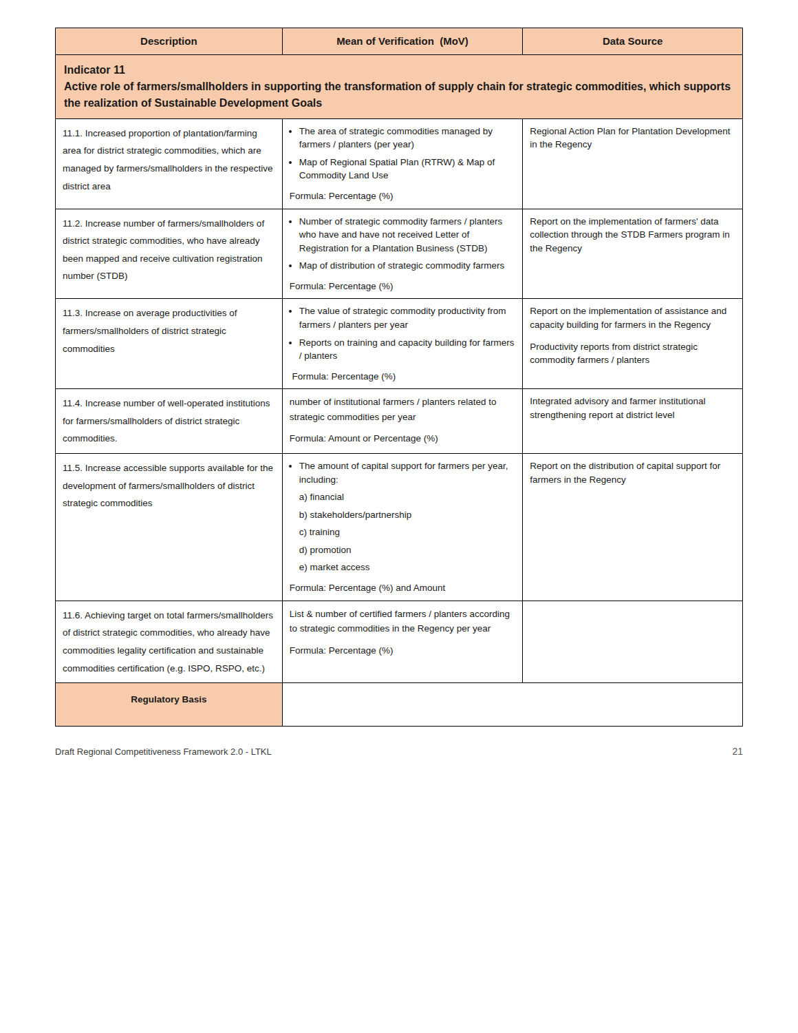| Indicator 11 Active role of farmers/smallholders in supporting the transformation of supply chain for strategic commodities, which supports the realization of Sustainable Development Goals |
| Description | Mean of Verification (MoV) | Data Source |
| 11.1. Increased proportion of plantation/farming area for district strategic commodities, which are managed by farmers/smallholders in the respective district area | The area of strategic commodities managed by farmers / planters (per year) Map of Regional Spatial Plan (RTRW) & Map of Commodity Land Use Formula: Percentage (%) | Regional Action Plan for Plantation Development in the Regency |
| 11.2. Increase number of farmers/smallholders of district strategic commodities, who have already been mapped and receive cultivation registration number (STDB) | Number of strategic commodity farmers / planters who have and have not received Letter of Registration for a Plantation Business (STDB) Map of distribution of strategic commodity farmers Formula: Percentage (%) | Report on the implementation of farmers' data collection through the STDB Farmers program in the Regency |
| 11.3. Increase on average productivities of farmers/smallholders of district strategic commodities | The value of strategic commodity productivity from farmers / planters per year Reports on training and capacity building for farmers / planters Formula: Percentage (%) | Report on the implementation of assistance and capacity building for farmers in the Regency Productivity reports from district strategic commodity farmers / planters |
| 11.4. Increase number of well-operated institutions for farmers/smallholders of district strategic commodities. | number of institutional farmers / planters related to strategic commodities per year Formula: Amount or Percentage (%) | Integrated advisory and farmer institutional strengthening report at district level |
| 11.5. Increase accessible supports available for the development of farmers/smallholders of district strategic commodities | The amount of capital support for farmers per year, including: a) financial b) stakeholders/partnership c) training d) promotion e) market access Formula: Percentage (%) and Amount | Report on the distribution of capital support for farmers in the Regency |
| 11.6. Achieving target on total farmers/smallholders of district strategic commodities, who already have commodities legality certification and sustainable commodities certification (e.g. ISPO, RSPO, etc.) | List & number of certified farmers / planters according to strategic commodities in the Regency per year Formula: Percentage (%) | |
| Regulatory Basis | |
Draft Regional Competitiveness Framework 2.0 - LTKL
21